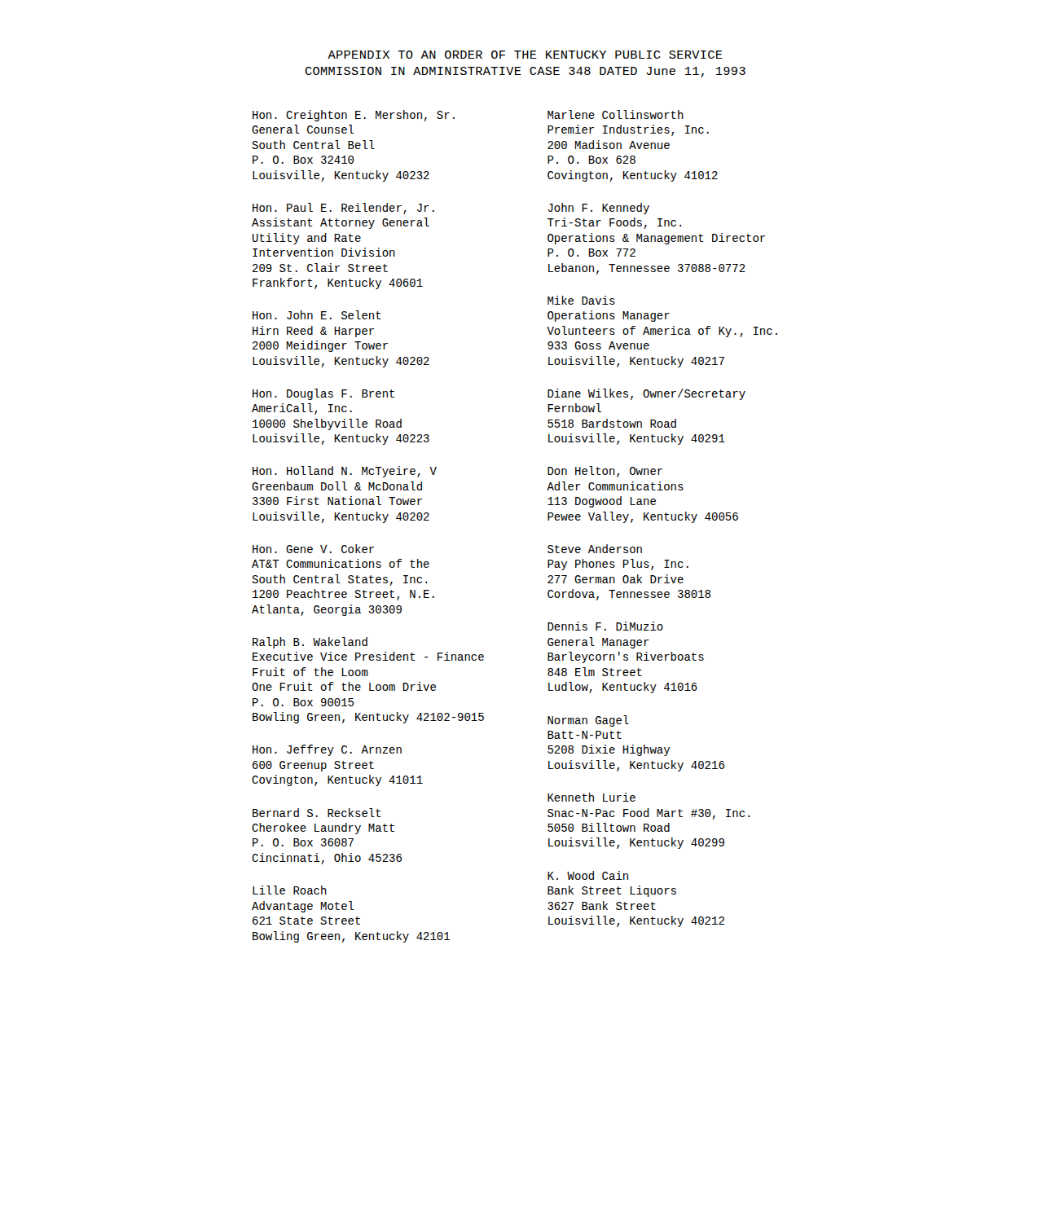APPENDIX TO AN ORDER OF THE KENTUCKY PUBLIC SERVICE COMMISSION IN ADMINISTRATIVE CASE 348 DATED June 11, 1993
Hon. Creighton E. Mershon, Sr. General Counsel South Central Bell P. O. Box 32410 Louisville, Kentucky 40232 Hon. Paul E. Reilender, Jr. Assistant Attorney General Utility and Rate Intervention Division 209 St. Clair Street Frankfort, Kentucky 40601 Hon. John E. Selent Hirn Reed & Harper 2000 Meidinger Tower Louisville, Kentucky 40202 Hon. Douglas F. Brent AmeriCall, Inc. 10000 Shelbyville Road Louisville, Kentucky 40223 Hon. Holland N. McTyeire, V Greenbaum Doll & McDonald 3300 First National Tower Louisville, Kentucky 40202 Hon. Gene V. Coker AT&T Communications of the South Central States, Inc. 1200 Peachtree Street, N.E. Atlanta, Georgia 30309 Ralph B. Wakeland Executive Vice President - Finance Fruit of the Loom One Fruit of the Loom Drive P. O. Box 90015 Bowling Green, Kentucky 42102-9015 Hon. Jeffrey C. Arnzen 600 Greenup Street Covington, Kentucky 41011 Bernard S. Reckselt Cherokee Laundry Matt P. O. Box 36087 Cincinnati, Ohio 45236 Lille Roach Advantage Motel 621 State Street Bowling Green, Kentucky 42101
Marlene Collinsworth Premier Industries, Inc. 200 Madison Avenue P. O. Box 628 Covington, Kentucky 41012 John F. Kennedy Tri-Star Foods, Inc. Operations & Management Director P. O. Box 772 Lebanon, Tennessee 37088-0772 Mike Davis Operations Manager Volunteers of America of Ky., Inc. 933 Goss Avenue Louisville, Kentucky 40217 Diane Wilkes, Owner/Secretary Fernbowl 5518 Bardstown Road Louisville, Kentucky 40291 Don Helton, Owner Adler Communications 113 Dogwood Lane Pewee Valley, Kentucky 40056 Steve Anderson Pay Phones Plus, Inc. 277 German Oak Drive Cordova, Tennessee 38018 Dennis F. DiMuzio General Manager Barleycorn's Riverboats 848 Elm Street Ludlow, Kentucky 41016 Norman Gagel Batt-N-Putt 5208 Dixie Highway Louisville, Kentucky 40216 Kenneth Lurie Snac-N-Pac Food Mart #30, Inc. 5050 Billtown Road Louisville, Kentucky 40299 K. Wood Cain Bank Street Liquors 3627 Bank Street Louisville, Kentucky 40212